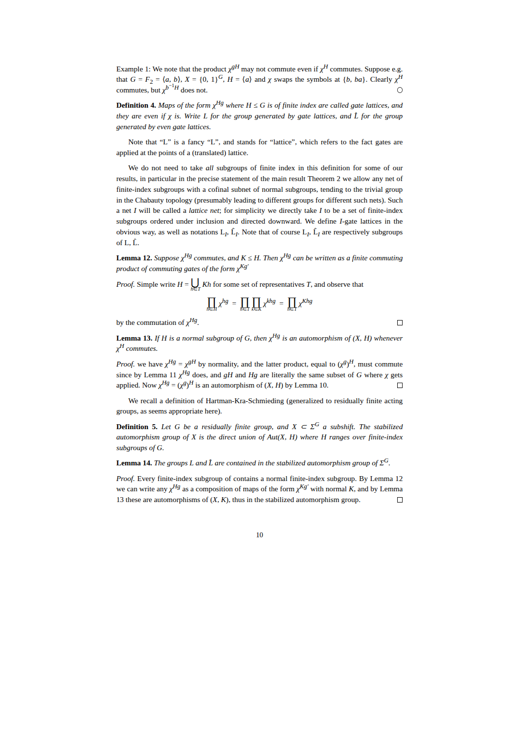Example 1: We note that the product χgH may not commute even if χH commutes. Suppose e.g. that G = F2 = ⟨a, b⟩, X = {0, 1}G, H = ⟨a⟩ and χ swaps the symbols at {b, ba}. Clearly χH commutes, but χb−1H does not.
Definition 4. Maps of the form χHg where H ≤ G is of finite index are called gate lattices, and they are even if χ is. Write L for the group generated by gate lattices, and L̂ for the group generated by even gate lattices.
Note that “L” is a fancy “L”, and stands for “lattice”, which refers to the fact gates are applied at the points of a (translated) lattice.
We do not need to take all subgroups of finite index in this definition for some of our results, in particular in the precise statement of the main result Theorem 2 we allow any net of finite-index subgroups with a cofinal subnet of normal subgroups, tending to the trivial group in the Chabauty topology (presumably leading to different groups for different such nets). Such a net I will be called a lattice net; for simplicity we directly take I to be a set of finite-index subgroups ordered under inclusion and directed downward. We define I-gate lattices in the obvious way, as well as notations LI, L̂I. Note that of course LI, L̂I are respectively subgroups of L, L̂.
Lemma 12. Suppose χHg commutes, and K ≤ H. Then χHg can be written as a finite commuting product of commuting gates of the form χKg′
Proof. Simple write H = ⋃h∈T Kh for some set of representatives T, and observe that
∏h∈H χhg = ∏h∈T ∏k∈K χkhg = ∏h∈T χKhg
by the commutation of χHg.
Lemma 13. If H is a normal subgroup of G, then χHg is an automorphism of (X, H) whenever χH commutes.
Proof. we have χHg = χgH by normality, and the latter product, equal to (χg)H, must commute since by Lemma 11 χHg does, and gH and Hg are literally the same subset of G where χ gets applied. Now χHg = (χg)H is an automorphism of (X, H) by Lemma 10.
We recall a definition of Hartman-Kra-Schmieding (generalized to residually finite acting groups, as seems appropriate here).
Definition 5. Let G be a residually finite group, and X ⊂ ΣG a subshift. The stabilized automorphism group of X is the direct union of Aut(X, H) where H ranges over finite-index subgroups of G.
Lemma 14. The groups L and L̂ are contained in the stabilized automorphism group of ΣG.
Proof. Every finite-index subgroup of contains a normal finite-index subgroup. By Lemma 12 we can write any χHg as a composition of maps of the form χKg′ with normal K, and by Lemma 13 these are automorphisms of (X, K), thus in the stabilized automorphism group.
10